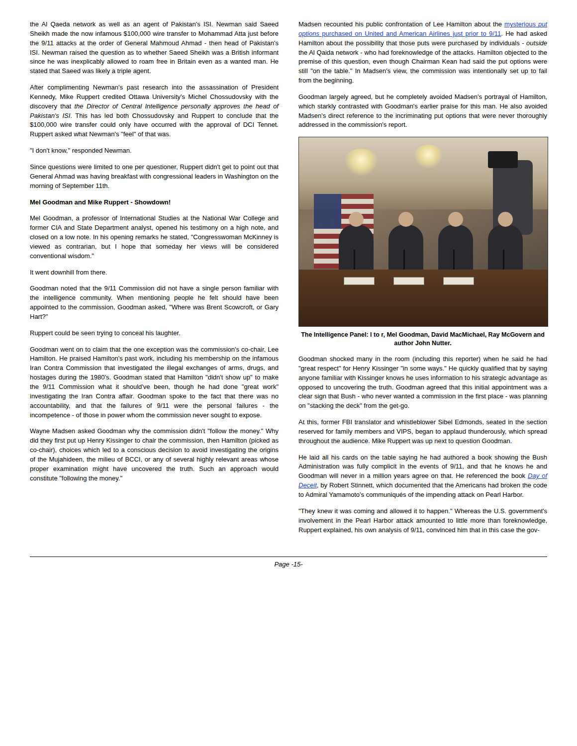the Al Qaeda network as well as an agent of Pakistan's ISI. Newman said Saeed Sheikh made the now infamous $100,000 wire transfer to Mohammad Atta just before the 9/11 attacks at the order of General Mahmoud Ahmad - then head of Pakistan's ISI. Newman raised the question as to whether Saeed Sheikh was a British informant since he was inexplicably allowed to roam free in Britain even as a wanted man. He stated that Saeed was likely a triple agent.
After complimenting Newman's past research into the assassination of President Kennedy, Mike Ruppert credited Ottawa University's Michel Chossudovsky with the discovery that the Director of Central Intelligence personally approves the head of Pakistan's ISI. This has led both Chossudovsky and Ruppert to conclude that the $100,000 wire transfer could only have occurred with the approval of DCI Tennet. Ruppert asked what Newman's "feel" of that was.
"I don't know," responded Newman.
Since questions were limited to one per questioner, Ruppert didn't get to point out that General Ahmad was having breakfast with congressional leaders in Washington on the morning of September 11th.
Mel Goodman and Mike Ruppert - Showdown!
Mel Goodman, a professor of International Studies at the National War College and former CIA and State Department analyst, opened his testimony on a high note, and closed on a low note. In his opening remarks he stated, "Congresswoman McKinney is viewed as contrarian, but I hope that someday her views will be considered conventional wisdom."
It went downhill from there.
Goodman noted that the 9/11 Commission did not have a single person familiar with the intelligence community. When mentioning people he felt should have been appointed to the commission, Goodman asked, "Where was Brent Scowcroft, or Gary Hart?"
Ruppert could be seen trying to conceal his laughter.
Goodman went on to claim that the one exception was the commission's co-chair, Lee Hamilton. He praised Hamilton's past work, including his membership on the infamous Iran Contra Commission that investigated the illegal exchanges of arms, drugs, and hostages during the 1980's. Goodman stated that Hamilton "didn't show up" to make the 9/11 Commission what it should've been, though he had done "great work" investigating the Iran Contra affair. Goodman spoke to the fact that there was no accountability, and that the failures of 9/11 were the personal failures - the incompetence - of those in power whom the commission never sought to expose.
Wayne Madsen asked Goodman why the commission didn't "follow the money." Why did they first put up Henry Kissinger to chair the commission, then Hamilton (picked as co-chair), choices which led to a conscious decision to avoid investigating the origins of the Mujahideen, the milieu of BCCI, or any of several highly relevant areas whose proper examination might have uncovered the truth. Such an approach would constitute "following the money."
Madsen recounted his public confrontation of Lee Hamilton about the mysterious put options purchased on United and American Airlines just prior to 9/11. He had asked Hamilton about the possibility that those puts were purchased by individuals - outside the Al Qaida network - who had foreknowledge of the attacks. Hamilton objected to the premise of this question, even though Chairman Kean had said the put options were still "on the table." In Madsen's view, the commission was intentionally set up to fail from the beginning.
Goodman largely agreed, but he completely avoided Madsen's portrayal of Hamilton, which starkly contrasted with Goodman's earlier praise for this man. He also avoided Madsen's direct reference to the incriminating put options that were never thoroughly addressed in the commission's report.
The Intelligence Panel: l to r, Mel Goodman, David MacMichael, Ray McGovern and author John Nutter.
Goodman shocked many in the room (including this reporter) when he said he had "great respect" for Henry Kissinger "in some ways." He quickly qualified that by saying anyone familiar with Kissinger knows he uses information to his strategic advantage as opposed to uncovering the truth. Goodman agreed that this initial appointment was a clear sign that Bush - who never wanted a commission in the first place - was planning on "stacking the deck" from the get-go.
At this, former FBI translator and whistleblower Sibel Edmonds, seated in the section reserved for family members and VIPS, began to applaud thunderously, which spread throughout the audience. Mike Ruppert was up next to question Goodman.
He laid all his cards on the table saying he had authored a book showing the Bush Administration was fully complicit in the events of 9/11, and that he knows he and Goodman will never in a million years agree on that. He referenced the book Day of Deceit, by Robert Stinnett, which documented that the Americans had broken the code to Admiral Yamamoto's communiqués of the impending attack on Pearl Harbor.
"They knew it was coming and allowed it to happen." Whereas the U.S. government's involvement in the Pearl Harbor attack amounted to little more than foreknowledge, Ruppert explained, his own analysis of 9/11, convinced him that in this case the gov-
Page -15-